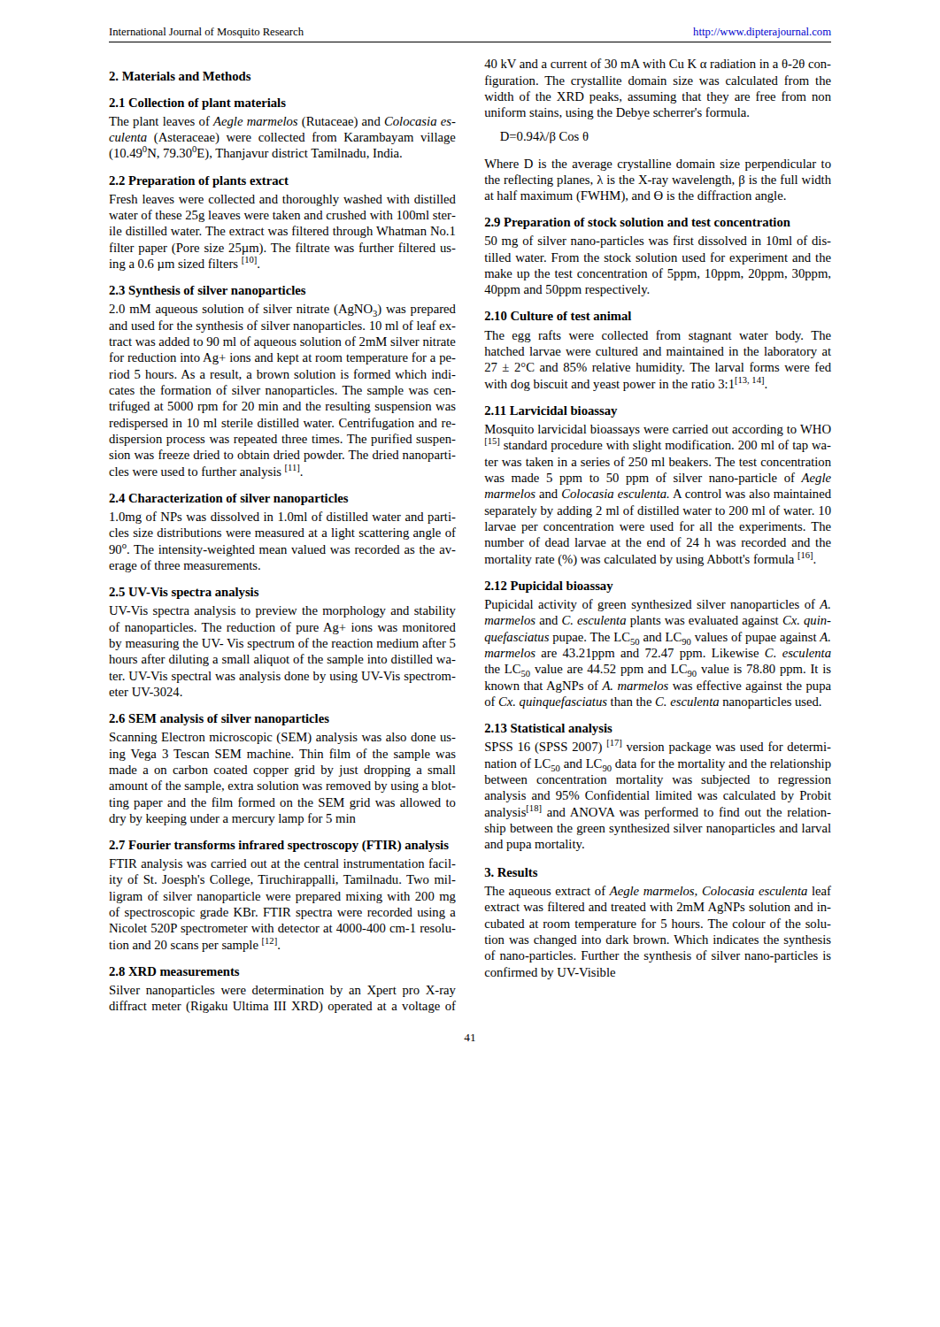International Journal of Mosquito Research http://www.dipterajournal.com
2. Materials and Methods
2.1 Collection of plant materials
The plant leaves of Aegle marmelos (Rutaceae) and Colocasia esculenta (Asteraceae) were collected from Karambayam village (10.490N, 79.300E), Thanjavur district Tamilnadu, India.
2.2 Preparation of plants extract
Fresh leaves were collected and thoroughly washed with distilled water of these 25g leaves were taken and crushed with 100ml sterile distilled water. The extract was filtered through Whatman No.1 filter paper (Pore size 25µm). The filtrate was further filtered using a 0.6 µm sized filters [10].
2.3 Synthesis of silver nanoparticles
2.0 mM aqueous solution of silver nitrate (AgNO3) was prepared and used for the synthesis of silver nanoparticles. 10 ml of leaf extract was added to 90 ml of aqueous solution of 2mM silver nitrate for reduction into Ag+ ions and kept at room temperature for a period 5 hours. As a result, a brown solution is formed which indicates the formation of silver nanoparticles. The sample was centrifuged at 5000 rpm for 20 min and the resulting suspension was redispersed in 10 ml sterile distilled water. Centrifugation and redispersion process was repeated three times. The purified suspension was freeze dried to obtain dried powder. The dried nanoparticles were used to further analysis [11].
2.4 Characterization of silver nanoparticles
1.0mg of NPs was dissolved in 1.0ml of distilled water and particles size distributions were measured at a light scattering angle of 90o. The intensity-weighted mean valued was recorded as the average of three measurements.
2.5 UV-Vis spectra analysis
UV-Vis spectra analysis to preview the morphology and stability of nanoparticles. The reduction of pure Ag+ ions was monitored by measuring the UV- Vis spectrum of the reaction medium after 5 hours after diluting a small aliquot of the sample into distilled water. UV-Vis spectral was analysis done by using UV-Vis spectrometer UV-3024.
2.6 SEM analysis of silver nanoparticles
Scanning Electron microscopic (SEM) analysis was also done using Vega 3 Tescan SEM machine. Thin film of the sample was made a on carbon coated copper grid by just dropping a small amount of the sample, extra solution was removed by using a blotting paper and the film formed on the SEM grid was allowed to dry by keeping under a mercury lamp for 5 min
2.7 Fourier transforms infrared spectroscopy (FTIR) analysis
FTIR analysis was carried out at the central instrumentation facility of St. Joesph's College, Tiruchirappalli, Tamilnadu. Two milligram of silver nanoparticle were prepared mixing with 200 mg of spectroscopic grade KBr. FTIR spectra were recorded using a Nicolet 520P spectrometer with detector at 4000-400 cm-1 resolution and 20 scans per sample [12].
2.8 XRD measurements
Silver nanoparticles were determination by an Xpert pro X-ray diffract meter (Rigaku Ultima III XRD) operated at a voltage of 40 kV and a current of 30 mA with Cu K α radiation in a θ-2θ configuration. The crystallite domain size was calculated from the width of the XRD peaks, assuming that they are free from non uniform stains, using the Debye scherrer's formula.
D=0.94λ/β Cos θ
Where D is the average crystalline domain size perpendicular to the reflecting planes, λ is the X-ray wavelength, β is the full width at half maximum (FWHM), and Ө is the diffraction angle.
2.9 Preparation of stock solution and test concentration
50 mg of silver nano-particles was first dissolved in 10ml of distilled water. From the stock solution used for experiment and the make up the test concentration of 5ppm, 10ppm, 20ppm, 30ppm, 40ppm and 50ppm respectively.
2.10 Culture of test animal
The egg rafts were collected from stagnant water body. The hatched larvae were cultured and maintained in the laboratory at 27 ± 2°C and 85% relative humidity. The larval forms were fed with dog biscuit and yeast power in the ratio 3:1[13, 14].
2.11 Larvicidal bioassay
Mosquito larvicidal bioassays were carried out according to WHO [15] standard procedure with slight modification. 200 ml of tap water was taken in a series of 250 ml beakers. The test concentration was made 5 ppm to 50 ppm of silver nano-particle of Aegle marmelos and Colocasia esculenta. A control was also maintained separately by adding 2 ml of distilled water to 200 ml of water. 10 larvae per concentration were used for all the experiments. The number of dead larvae at the end of 24 h was recorded and the mortality rate (%) was calculated by using Abbott's formula [16].
2.12 Pupicidal bioassay
Pupicidal activity of green synthesized silver nanoparticles of A. marmelos and C. esculenta plants was evaluated against Cx. quinquefasciatus pupae. The LC50 and LC90 values of pupae against A. marmelos are 43.21ppm and 72.47 ppm. Likewise C. esculenta the LC50 value are 44.52 ppm and LC90 value is 78.80 ppm. It is known that AgNPs of A. marmelos was effective against the pupa of Cx. quinquefasciatus than the C. esculenta nanoparticles used.
2.13 Statistical analysis
SPSS 16 (SPSS 2007) [17] version package was used for determination of LC50 and LC90 data for the mortality and the relationship between concentration mortality was subjected to regression analysis and 95% Confidential limited was calculated by Probit analysis[18] and ANOVA was performed to find out the relationship between the green synthesized silver nanoparticles and larval and pupa mortality.
3. Results
The aqueous extract of Aegle marmelos, Colocasia esculenta leaf extract was filtered and treated with 2mM AgNPs solution and incubated at room temperature for 5 hours. The colour of the solution was changed into dark brown. Which indicates the synthesis of nano-particles. Further the synthesis of silver nano-particles is confirmed by UV-Visible
41